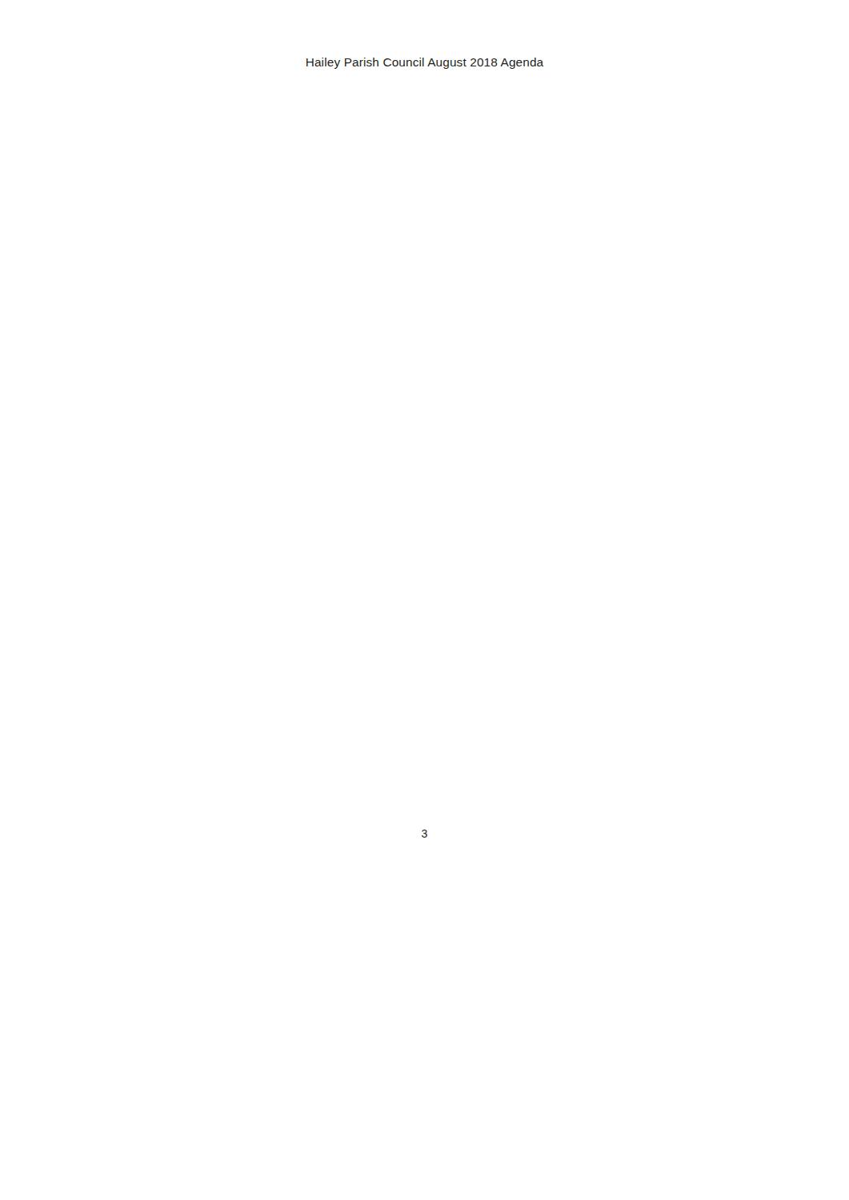Hailey Parish Council August 2018 Agenda
3